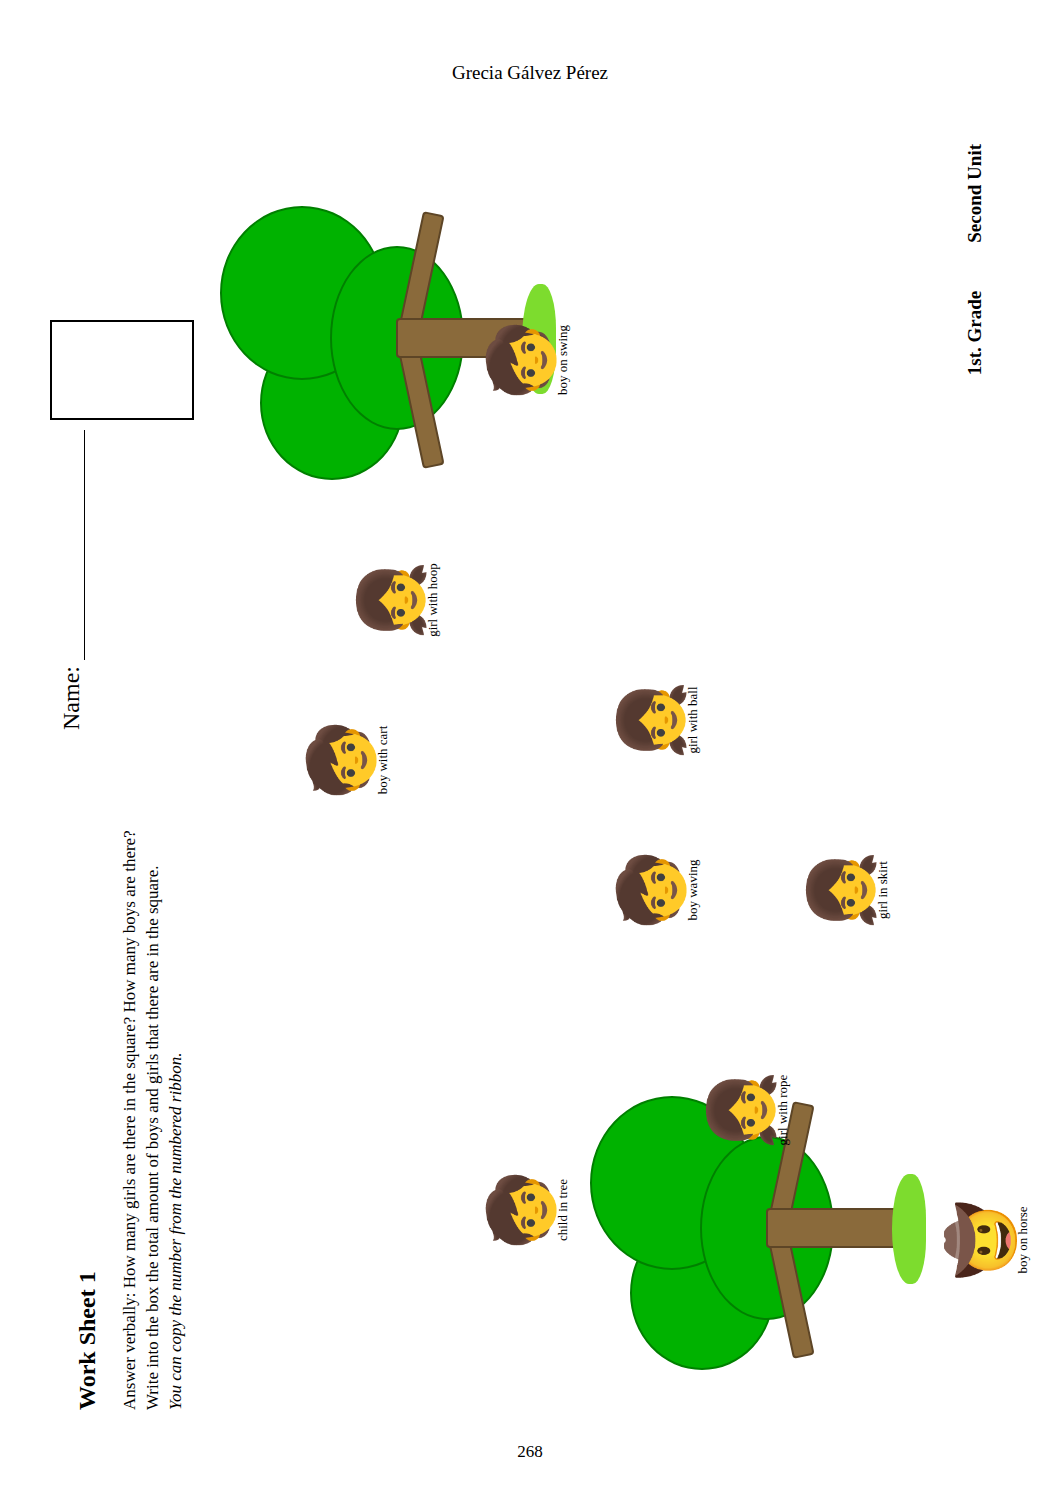Grecia Gálvez Pérez
Work Sheet 1
Answer verbally: How many girls are there in the square? How many boys are there?
Write into the box the total amount of boys and girls that there are in the square.
You can copy the number from the numbered ribbon.
Name:
🧒boy on swing
👧girl with hoop
🧒boy with cart
👧girl with ball
🧒boy waving
👧girl in skirt
👧girl with rope
🤠boy on horse
🧒child in tree
1st. GradeSecond Unit
268